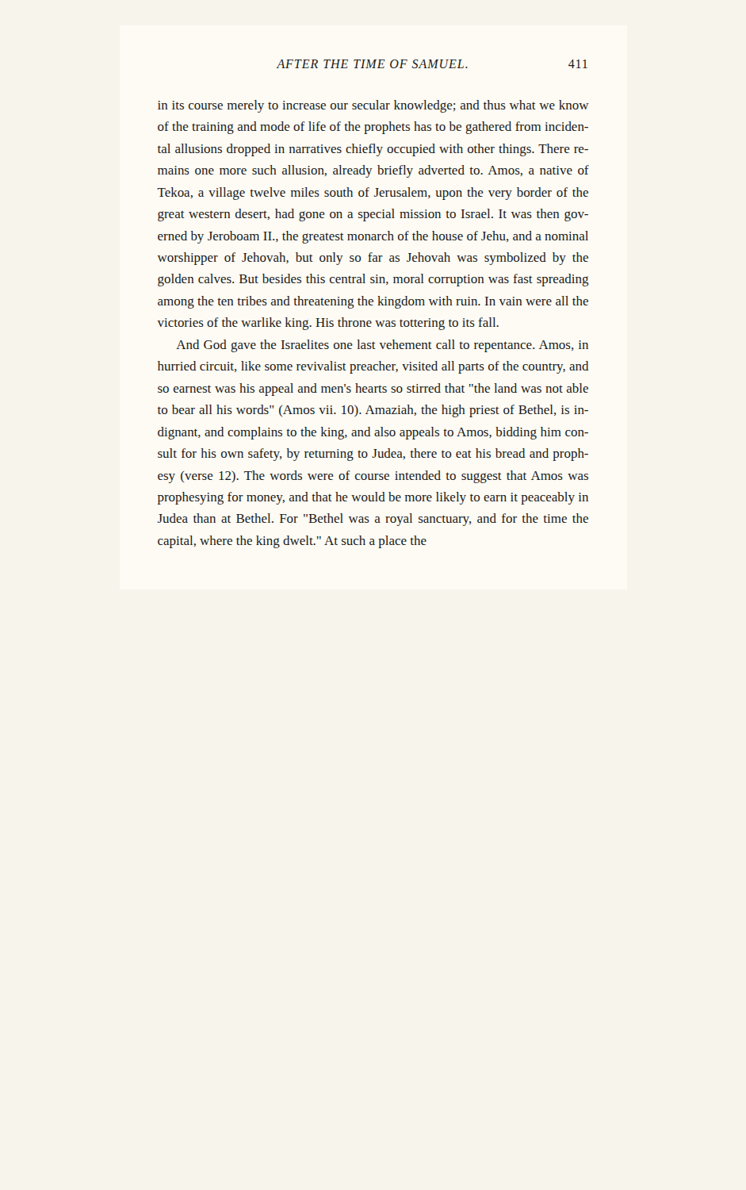After the Time of Samuel.
411
in its course merely to increase our secular knowledge; and thus what we know of the training and mode of life of the prophets has to be gathered from incidental allusions dropped in narratives chiefly occupied with other things. There remains one more such allusion, already briefly adverted to. Amos, a native of Tekoa, a village twelve miles south of Jerusalem, upon the very border of the great western desert, had gone on a special mission to Israel. It was then governed by Jeroboam II., the greatest monarch of the house of Jehu, and a nominal worshipper of Jehovah, but only so far as Jehovah was symbolized by the golden calves. But besides this central sin, moral corruption was fast spreading among the ten tribes and threatening the kingdom with ruin. In vain were all the victories of the warlike king. His throne was tottering to its fall.
And God gave the Israelites one last vehement call to repentance. Amos, in hurried circuit, like some revivalist preacher, visited all parts of the country, and so earnest was his appeal and men's hearts so stirred that "the land was not able to bear all his words" (Amos vii. 10). Amaziah, the high priest of Bethel, is indignant, and complains to the king, and also appeals to Amos, bidding him consult for his own safety, by returning to Judea, there to eat his bread and prophesy (verse 12). The words were of course intended to suggest that Amos was prophesying for money, and that he would be more likely to earn it peaceably in Judea than at Bethel. For "Bethel was a royal sanctuary, and for the time the capital, where the king dwelt." At such a place the